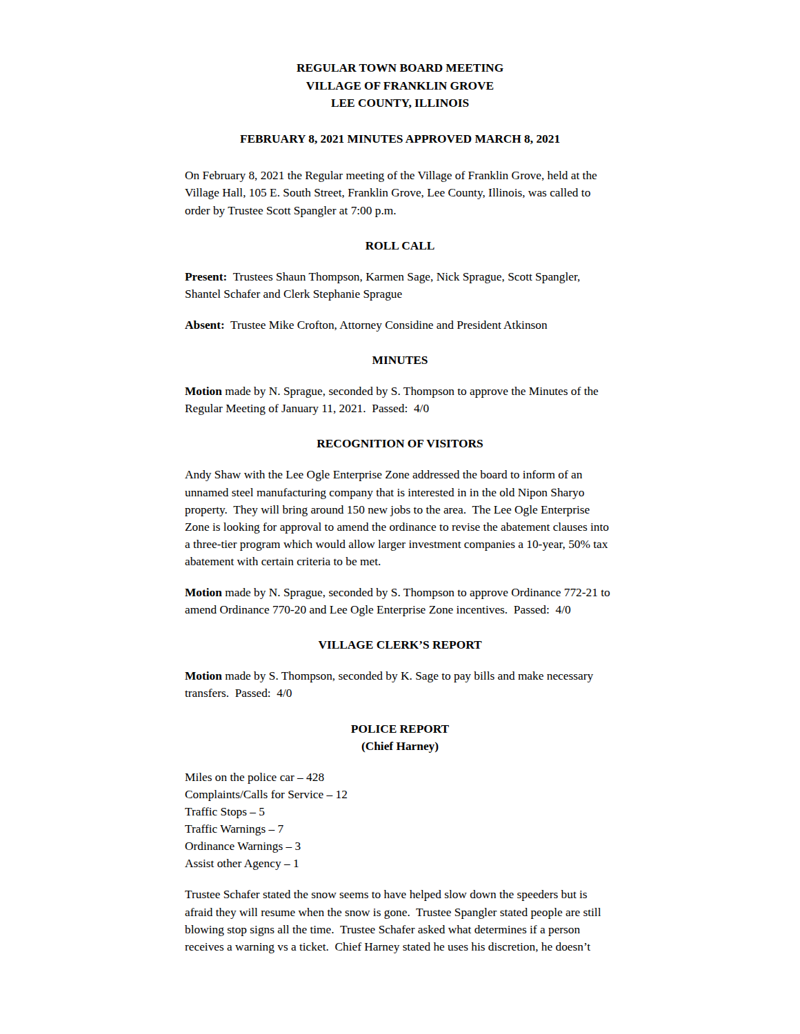Regular Town Board Meeting
Village of Franklin Grove
Lee County, Illinois
February 8, 2021 Minutes Approved March 8, 2021
On February 8, 2021 the Regular meeting of the Village of Franklin Grove, held at the Village Hall, 105 E. South Street, Franklin Grove, Lee County, Illinois, was called to order by Trustee Scott Spangler at 7:00 p.m.
Roll Call
Present: Trustees Shaun Thompson, Karmen Sage, Nick Sprague, Scott Spangler, Shantel Schafer and Clerk Stephanie Sprague
Absent: Trustee Mike Crofton, Attorney Considine and President Atkinson
Minutes
Motion made by N. Sprague, seconded by S. Thompson to approve the Minutes of the Regular Meeting of January 11, 2021. Passed: 4/0
Recognition of Visitors
Andy Shaw with the Lee Ogle Enterprise Zone addressed the board to inform of an unnamed steel manufacturing company that is interested in in the old Nipon Sharyo property. They will bring around 150 new jobs to the area. The Lee Ogle Enterprise Zone is looking for approval to amend the ordinance to revise the abatement clauses into a three-tier program which would allow larger investment companies a 10-year, 50% tax abatement with certain criteria to be met.
Motion made by N. Sprague, seconded by S. Thompson to approve Ordinance 772-21 to amend Ordinance 770-20 and Lee Ogle Enterprise Zone incentives. Passed: 4/0
Village Clerk’s Report
Motion made by S. Thompson, seconded by K. Sage to pay bills and make necessary transfers. Passed: 4/0
Police Report(Chief Harney)
Miles on the police car – 428
Complaints/Calls for Service – 12
Traffic Stops – 5
Traffic Warnings – 7
Ordinance Warnings – 3
Assist other Agency – 1
Trustee Schafer stated the snow seems to have helped slow down the speeders but is afraid they will resume when the snow is gone. Trustee Spangler stated people are still blowing stop signs all the time. Trustee Schafer asked what determines if a person receives a warning vs a ticket. Chief Harney stated he uses his discretion, he doesn’t